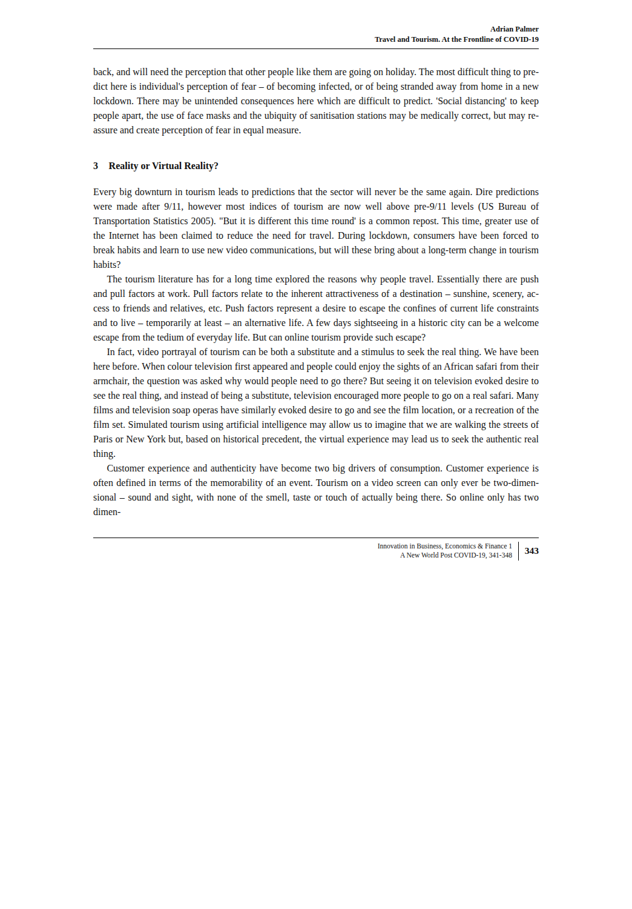Adrian Palmer Travel and Tourism. At the Frontline of COVID-19
back, and will need the perception that other people like them are going on holiday. The most difficult thing to predict here is individual's perception of fear – of becoming infected, or of being stranded away from home in a new lockdown. There may be unintended consequences here which are difficult to predict. 'Social distancing' to keep people apart, the use of face masks and the ubiquity of sanitisation stations may be medically correct, but may reassure and create perception of fear in equal measure.
3 Reality or Virtual Reality?
Every big downturn in tourism leads to predictions that the sector will never be the same again. Dire predictions were made after 9/11, however most indices of tourism are now well above pre-9/11 levels (US Bureau of Transportation Statistics 2005). "But it is different this time round' is a common repost. This time, greater use of the Internet has been claimed to reduce the need for travel. During lockdown, consumers have been forced to break habits and learn to use new video communications, but will these bring about a long-term change in tourism habits?
The tourism literature has for a long time explored the reasons why people travel. Essentially there are push and pull factors at work. Pull factors relate to the inherent attractiveness of a destination – sunshine, scenery, access to friends and relatives, etc. Push factors represent a desire to escape the confines of current life constraints and to live – temporarily at least – an alternative life. A few days sightseeing in a historic city can be a welcome escape from the tedium of everyday life. But can online tourism provide such escape?
In fact, video portrayal of tourism can be both a substitute and a stimulus to seek the real thing. We have been here before. When colour television first appeared and people could enjoy the sights of an African safari from their armchair, the question was asked why would people need to go there? But seeing it on television evoked desire to see the real thing, and instead of being a substitute, television encouraged more people to go on a real safari. Many films and television soap operas have similarly evoked desire to go and see the film location, or a recreation of the film set. Simulated tourism using artificial intelligence may allow us to imagine that we are walking the streets of Paris or New York but, based on historical precedent, the virtual experience may lead us to seek the authentic real thing.
Customer experience and authenticity have become two big drivers of consumption. Customer experience is often defined in terms of the memorability of an event. Tourism on a video screen can only ever be two-dimensional – sound and sight, with none of the smell, taste or touch of actually being there. So online only has two dimen-
Innovation in Business, Economics & Finance 1
A New World Post COVID-19, 341-348
343